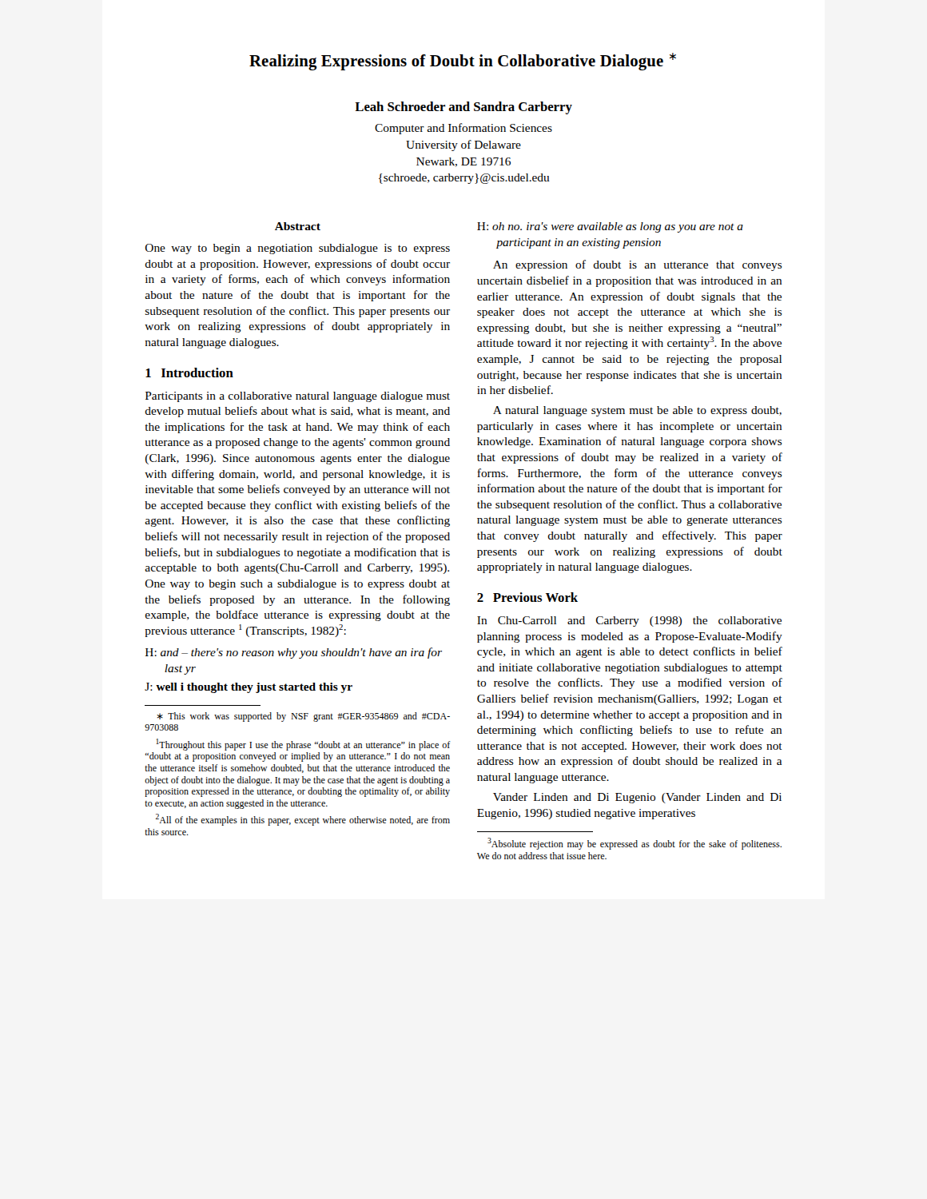Realizing Expressions of Doubt in Collaborative Dialogue ∗
Leah Schroeder and Sandra Carberry
Computer and Information Sciences
University of Delaware
Newark, DE 19716
{schroede, carberry}@cis.udel.edu
Abstract
One way to begin a negotiation subdialogue is to express doubt at a proposition. However, expressions of doubt occur in a variety of forms, each of which conveys information about the nature of the doubt that is important for the subsequent resolution of the conflict. This paper presents our work on realizing expressions of doubt appropriately in natural language dialogues.
1 Introduction
Participants in a collaborative natural language dialogue must develop mutual beliefs about what is said, what is meant, and the implications for the task at hand. We may think of each utterance as a proposed change to the agents' common ground (Clark, 1996). Since autonomous agents enter the dialogue with differing domain, world, and personal knowledge, it is inevitable that some beliefs conveyed by an utterance will not be accepted because they conflict with existing beliefs of the agent. However, it is also the case that these conflicting beliefs will not necessarily result in rejection of the proposed beliefs, but in subdialogues to negotiate a modification that is acceptable to both agents(Chu-Carroll and Carberry, 1995). One way to begin such a subdialogue is to express doubt at the beliefs proposed by an utterance. In the following example, the boldface utterance is expressing doubt at the previous utterance 1 (Transcripts, 1982)2:
H: and – there's no reason why you shouldn't have an ira for last yr J: well i thought they just started this yr
∗ This work was supported by NSF grant #GER-9354869 and #CDA-9703088
1Throughout this paper I use the phrase “doubt at an utterance” in place of “doubt at a proposition conveyed or implied by an utterance.” I do not mean the utterance itself is somehow doubted, but that the utterance introduced the object of doubt into the dialogue. It may be the case that the agent is doubting a proposition expressed in the utterance, or doubting the optimality of, or ability to execute, an action suggested in the utterance.
2All of the examples in this paper, except where otherwise noted, are from this source.
H: oh no. ira's were available as long as you are not a participant in an existing pension
An expression of doubt is an utterance that conveys uncertain disbelief in a proposition that was introduced in an earlier utterance. An expression of doubt signals that the speaker does not accept the utterance at which she is expressing doubt, but she is neither expressing a “neutral” attitude toward it nor rejecting it with certainty3. In the above example, J cannot be said to be rejecting the proposal outright, because her response indicates that she is uncertain in her disbelief.
A natural language system must be able to express doubt, particularly in cases where it has incomplete or uncertain knowledge. Examination of natural language corpora shows that expressions of doubt may be realized in a variety of forms. Furthermore, the form of the utterance conveys information about the nature of the doubt that is important for the subsequent resolution of the conflict. Thus a collaborative natural language system must be able to generate utterances that convey doubt naturally and effectively. This paper presents our work on realizing expressions of doubt appropriately in natural language dialogues.
2 Previous Work
In Chu-Carroll and Carberry (1998) the collaborative planning process is modeled as a Propose-Evaluate-Modify cycle, in which an agent is able to detect conflicts in belief and initiate collaborative negotiation subdialogues to attempt to resolve the conflicts. They use a modified version of Galliers belief revision mechanism(Galliers, 1992; Logan et al., 1994) to determine whether to accept a proposition and in determining which conflicting beliefs to use to refute an utterance that is not accepted. However, their work does not address how an expression of doubt should be realized in a natural language utterance.
Vander Linden and Di Eugenio (Vander Linden and Di Eugenio, 1996) studied negative imperatives
3Absolute rejection may be expressed as doubt for the sake of politeness. We do not address that issue here.